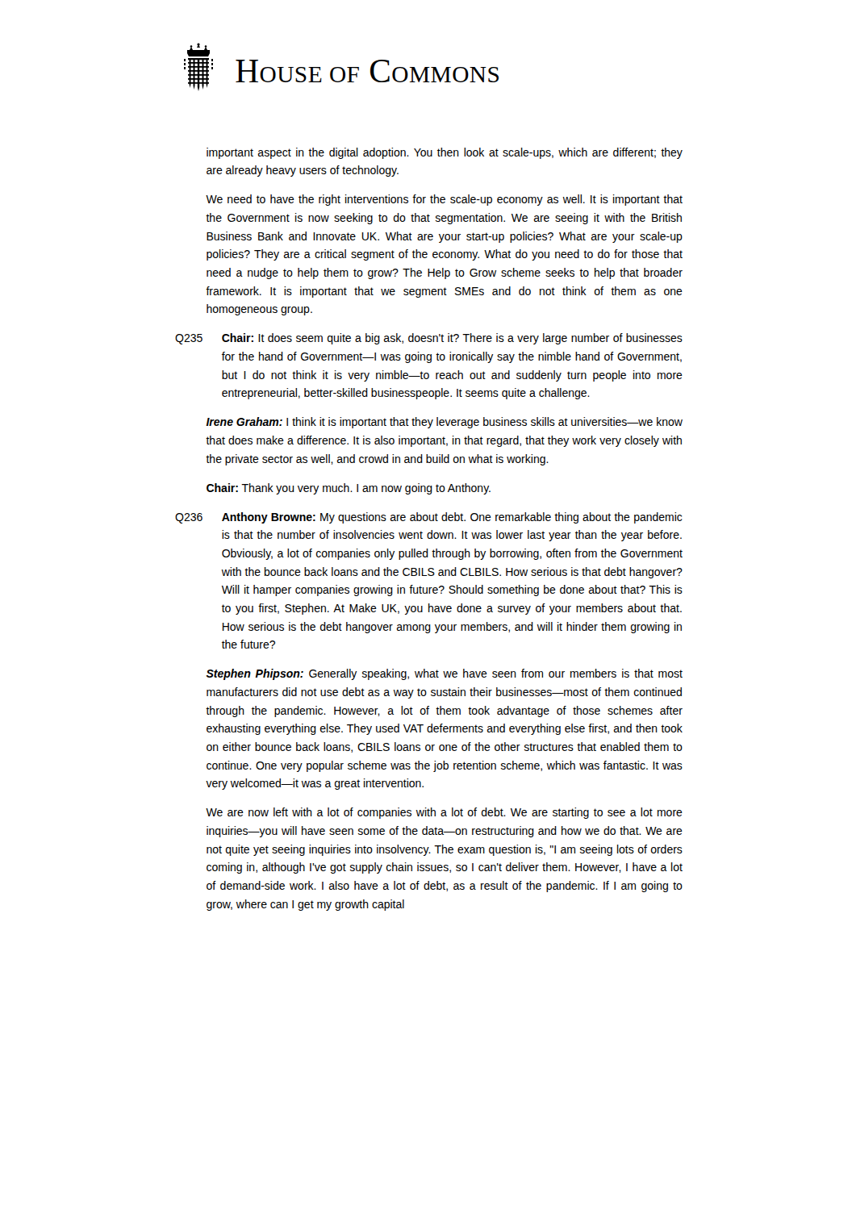HOUSE OF COMMONS
important aspect in the digital adoption. You then look at scale-ups, which are different; they are already heavy users of technology.
We need to have the right interventions for the scale-up economy as well. It is important that the Government is now seeking to do that segmentation. We are seeing it with the British Business Bank and Innovate UK. What are your start-up policies? What are your scale-up policies? They are a critical segment of the economy. What do you need to do for those that need a nudge to help them to grow? The Help to Grow scheme seeks to help that broader framework. It is important that we segment SMEs and do not think of them as one homogeneous group.
Q235
Chair: It does seem quite a big ask, doesn't it? There is a very large number of businesses for the hand of Government—I was going to ironically say the nimble hand of Government, but I do not think it is very nimble—to reach out and suddenly turn people into more entrepreneurial, better-skilled businesspeople. It seems quite a challenge.
Irene Graham: I think it is important that they leverage business skills at universities—we know that does make a difference. It is also important, in that regard, that they work very closely with the private sector as well, and crowd in and build on what is working.
Chair: Thank you very much. I am now going to Anthony.
Q236
Anthony Browne: My questions are about debt. One remarkable thing about the pandemic is that the number of insolvencies went down. It was lower last year than the year before. Obviously, a lot of companies only pulled through by borrowing, often from the Government with the bounce back loans and the CBILS and CLBILS. How serious is that debt hangover? Will it hamper companies growing in future? Should something be done about that? This is to you first, Stephen. At Make UK, you have done a survey of your members about that. How serious is the debt hangover among your members, and will it hinder them growing in the future?
Stephen Phipson: Generally speaking, what we have seen from our members is that most manufacturers did not use debt as a way to sustain their businesses—most of them continued through the pandemic. However, a lot of them took advantage of those schemes after exhausting everything else. They used VAT deferments and everything else first, and then took on either bounce back loans, CBILS loans or one of the other structures that enabled them to continue. One very popular scheme was the job retention scheme, which was fantastic. It was very welcomed—it was a great intervention.
We are now left with a lot of companies with a lot of debt. We are starting to see a lot more inquiries—you will have seen some of the data—on restructuring and how we do that. We are not quite yet seeing inquiries into insolvency. The exam question is, "I am seeing lots of orders coming in, although I've got supply chain issues, so I can't deliver them. However, I have a lot of demand-side work. I also have a lot of debt, as a result of the pandemic. If I am going to grow, where can I get my growth capital